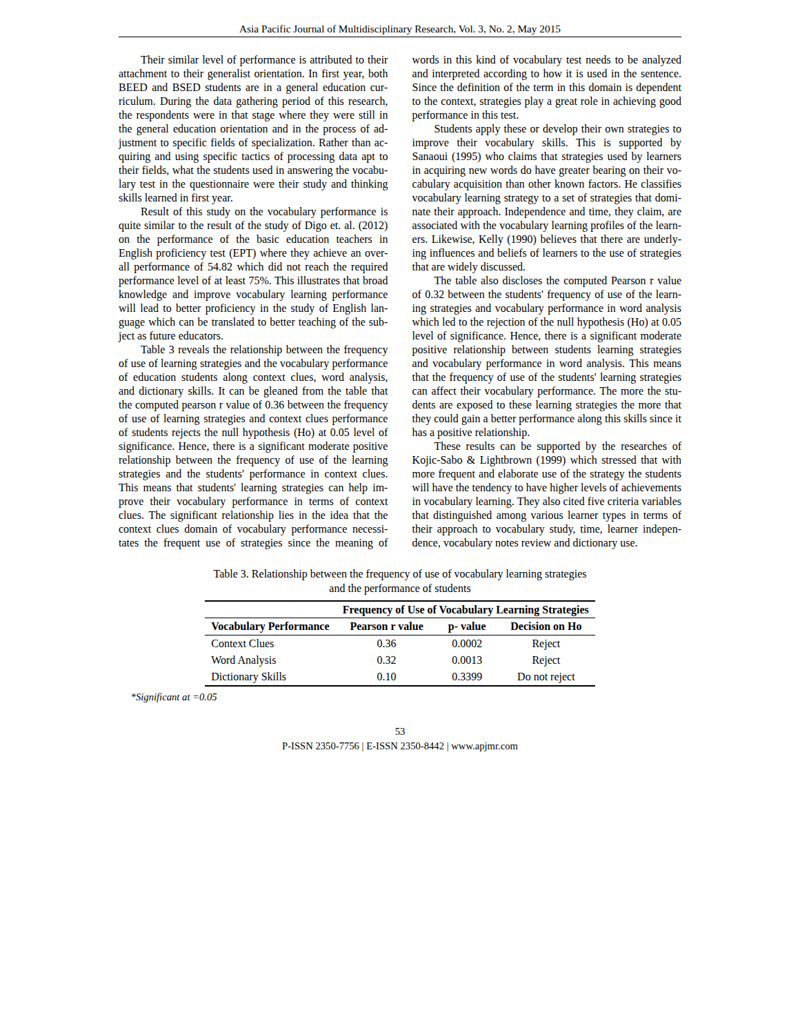Asia Pacific Journal of Multidisciplinary Research, Vol. 3, No. 2, May 2015
Their similar level of performance is attributed to their attachment to their generalist orientation. In first year, both BEED and BSED students are in a general education curriculum. During the data gathering period of this research, the respondents were in that stage where they were still in the general education orientation and in the process of adjustment to specific fields of specialization. Rather than acquiring and using specific tactics of processing data apt to their fields, what the students used in answering the vocabulary test in the questionnaire were their study and thinking skills learned in first year.
Result of this study on the vocabulary performance is quite similar to the result of the study of Digo et. al. (2012) on the performance of the basic education teachers in English proficiency test (EPT) where they achieve an over-all performance of 54.82 which did not reach the required performance level of at least 75%. This illustrates that broad knowledge and improve vocabulary learning performance will lead to better proficiency in the study of English language which can be translated to better teaching of the subject as future educators.
Table 3 reveals the relationship between the frequency of use of learning strategies and the vocabulary performance of education students along context clues, word analysis, and dictionary skills. It can be gleaned from the table that the computed pearson r value of 0.36 between the frequency of use of learning strategies and context clues performance of students rejects the null hypothesis (Ho) at 0.05 level of significance. Hence, there is a significant moderate positive relationship between the frequency of use of the learning strategies and the students' performance in context clues. This means that students' learning strategies can help improve their vocabulary performance in terms of context clues. The significant relationship lies in the idea that the context clues domain of vocabulary performance necessitates the frequent use of strategies since the meaning of words in this kind of vocabulary test needs to be analyzed and interpreted according to how it is used in the sentence. Since the definition of the term in this domain is dependent to the context, strategies play a great role in achieving good performance in this test.
Students apply these or develop their own strategies to improve their vocabulary skills. This is supported by Sanaoui (1995) who claims that strategies used by learners in acquiring new words do have greater bearing on their vocabulary acquisition than other known factors. He classifies vocabulary learning strategy to a set of strategies that dominate their approach. Independence and time, they claim, are associated with the vocabulary learning profiles of the learners. Likewise, Kelly (1990) believes that there are underlying influences and beliefs of learners to the use of strategies that are widely discussed.
The table also discloses the computed Pearson r value of 0.32 between the students' frequency of use of the learning strategies and vocabulary performance in word analysis which led to the rejection of the null hypothesis (Ho) at 0.05 level of significance. Hence, there is a significant moderate positive relationship between students learning strategies and vocabulary performance in word analysis. This means that the frequency of use of the students' learning strategies can affect their vocabulary performance. The more the students are exposed to these learning strategies the more that they could gain a better performance along this skills since it has a positive relationship.
These results can be supported by the researches of Kojic-Sabo & Lightbrown (1999) which stressed that with more frequent and elaborate use of the strategy the students will have the tendency to have higher levels of achievements in vocabulary learning. They also cited five criteria variables that distinguished among various learner types in terms of their approach to vocabulary study, time, learner independence, vocabulary notes review and dictionary use.
Table 3. Relationship between the frequency of use of vocabulary learning strategies
and the performance of students
| | Frequency of Use of Vocabulary Learning Strategies |
| Vocabulary Performance | Pearson r value | p- value | Decision on Ho |
| Context Clues | 0.36 | 0.0002 | Reject |
| Word Analysis | 0.32 | 0.0013 | Reject |
| Dictionary Skills | 0.10 | 0.3399 | Do not reject |
*Significant at =0.05
53
P-ISSN 2350-7756 | E-ISSN 2350-8442 | www.apjmr.com